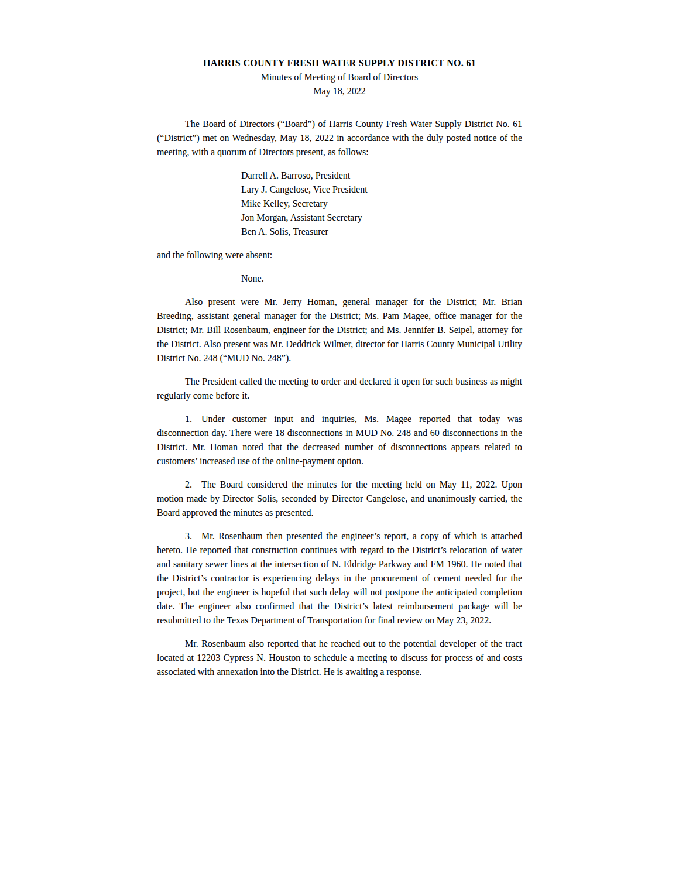Harris County Fresh Water Supply District No. 61
Minutes of Meeting of Board of Directors
May 18, 2022
The Board of Directors (“Board”) of Harris County Fresh Water Supply District No. 61 (“District”) met on Wednesday, May 18, 2022 in accordance with the duly posted notice of the meeting, with a quorum of Directors present, as follows:
Darrell A. Barroso, President
Lary J. Cangelose, Vice President
Mike Kelley, Secretary
Jon Morgan, Assistant Secretary
Ben A. Solis, Treasurer
and the following were absent:
None.
Also present were Mr. Jerry Homan, general manager for the District; Mr. Brian Breeding, assistant general manager for the District; Ms. Pam Magee, office manager for the District; Mr. Bill Rosenbaum, engineer for the District; and Ms. Jennifer B. Seipel, attorney for the District. Also present was Mr. Deddrick Wilmer, director for Harris County Municipal Utility District No. 248 (“MUD No. 248”).
The President called the meeting to order and declared it open for such business as might regularly come before it.
1. Under customer input and inquiries, Ms. Magee reported that today was disconnection day. There were 18 disconnections in MUD No. 248 and 60 disconnections in the District. Mr. Homan noted that the decreased number of disconnections appears related to customers’ increased use of the online-payment option.
2. The Board considered the minutes for the meeting held on May 11, 2022. Upon motion made by Director Solis, seconded by Director Cangelose, and unanimously carried, the Board approved the minutes as presented.
3. Mr. Rosenbaum then presented the engineer’s report, a copy of which is attached hereto. He reported that construction continues with regard to the District’s relocation of water and sanitary sewer lines at the intersection of N. Eldridge Parkway and FM 1960. He noted that the District’s contractor is experiencing delays in the procurement of cement needed for the project, but the engineer is hopeful that such delay will not postpone the anticipated completion date. The engineer also confirmed that the District’s latest reimbursement package will be resubmitted to the Texas Department of Transportation for final review on May 23, 2022.
Mr. Rosenbaum also reported that he reached out to the potential developer of the tract located at 12203 Cypress N. Houston to schedule a meeting to discuss for process of and costs associated with annexation into the District. He is awaiting a response.